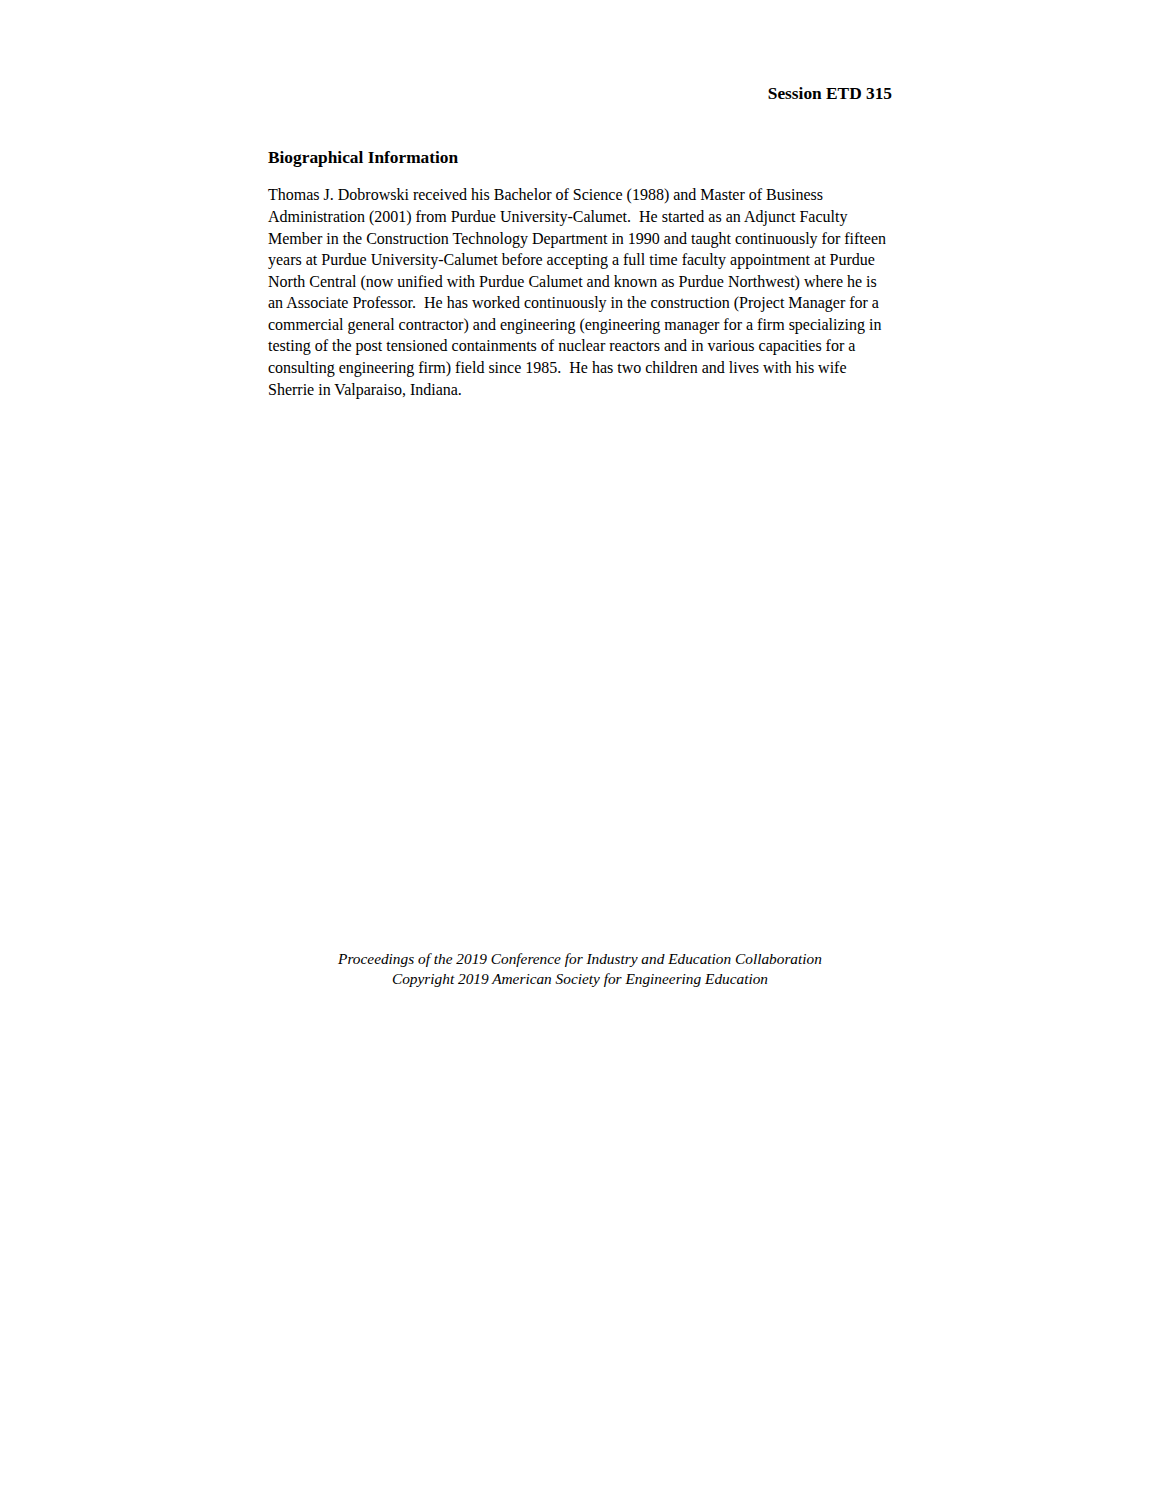Session ETD 315
Biographical Information
Thomas J. Dobrowski received his Bachelor of Science (1988) and Master of Business Administration (2001) from Purdue University-Calumet. He started as an Adjunct Faculty Member in the Construction Technology Department in 1990 and taught continuously for fifteen years at Purdue University-Calumet before accepting a full time faculty appointment at Purdue North Central (now unified with Purdue Calumet and known as Purdue Northwest) where he is an Associate Professor. He has worked continuously in the construction (Project Manager for a commercial general contractor) and engineering (engineering manager for a firm specializing in testing of the post tensioned containments of nuclear reactors and in various capacities for a consulting engineering firm) field since 1985. He has two children and lives with his wife Sherrie in Valparaiso, Indiana.
Proceedings of the 2019 Conference for Industry and Education Collaboration
Copyright 2019 American Society for Engineering Education